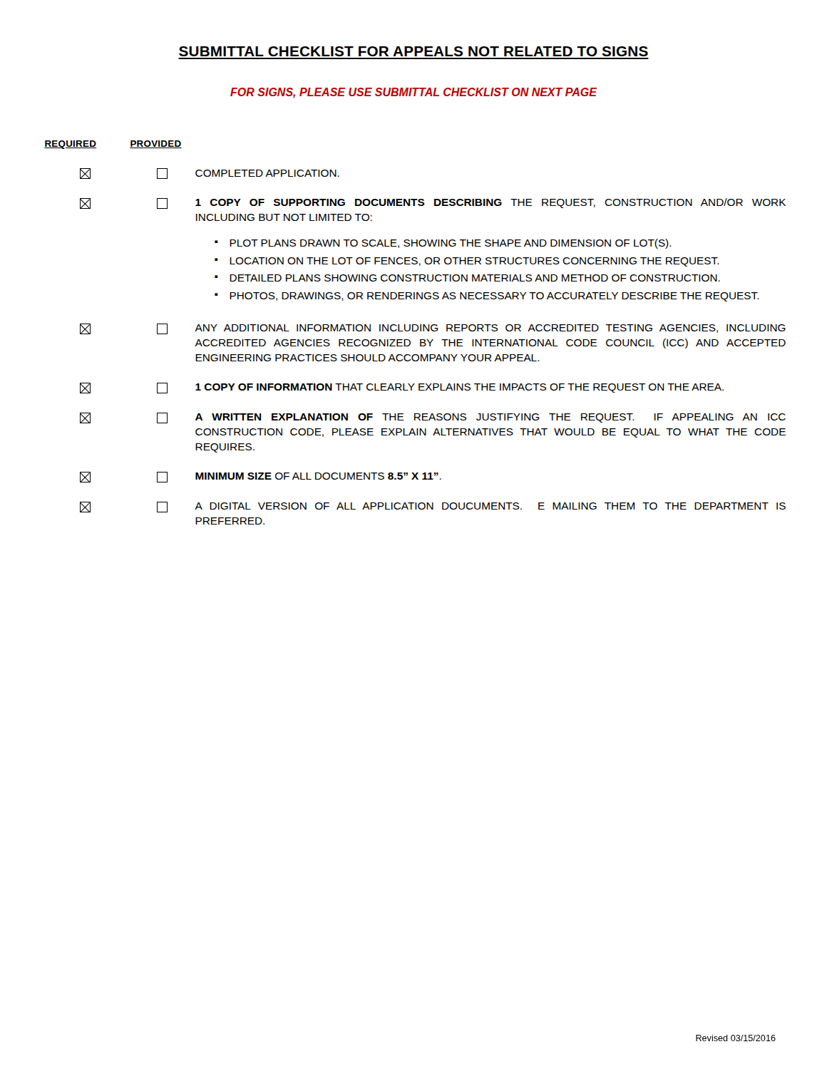SUBMITTAL CHECKLIST FOR APPEALS NOT RELATED TO SIGNS
FOR SIGNS, PLEASE USE SUBMITTAL CHECKLIST ON NEXT PAGE
| REQUIRED | PROVIDED | |
| | | COMPLETED APPLICATION. |
| | | 1 COPY OF SUPPORTING DOCUMENTS DESCRIBING THE REQUEST, CONSTRUCTION AND/OR WORK INCLUDING BUT NOT LIMITED TO: PLOT PLANS DRAWN TO SCALE, SHOWING THE SHAPE AND DIMENSION OF LOT(S). LOCATION ON THE LOT OF FENCES, OR OTHER STRUCTURES CONCERNING THE REQUEST. DETAILED PLANS SHOWING CONSTRUCTION MATERIALS AND METHOD OF CONSTRUCTION. PHOTOS, DRAWINGS, OR RENDERINGS AS NECESSARY TO ACCURATELY DESCRIBE THE REQUEST. |
| | | ANY ADDITIONAL INFORMATION INCLUDING REPORTS OR ACCREDITED TESTING AGENCIES, INCLUDING ACCREDITED AGENCIES RECOGNIZED BY THE INTERNATIONAL CODE COUNCIL (ICC) AND ACCEPTED ENGINEERING PRACTICES SHOULD ACCOMPANY YOUR APPEAL. |
| | | 1 COPY OF INFORMATION THAT CLEARLY EXPLAINS THE IMPACTS OF THE REQUEST ON THE AREA. |
| | | A WRITTEN EXPLANATION OF THE REASONS JUSTIFYING THE REQUEST. IF APPEALING AN ICC CONSTRUCTION CODE, PLEASE EXPLAIN ALTERNATIVES THAT WOULD BE EQUAL TO WHAT THE CODE REQUIRES. |
| | | MINIMUM SIZE OF ALL DOCUMENTS 8.5” X 11” . |
| | | A DIGITAL VERSION OF ALL APPLICATION DOUCUMENTS. E MAILING THEM TO THE DEPARTMENT IS PREFERRED. |
Revised 03/15/2016